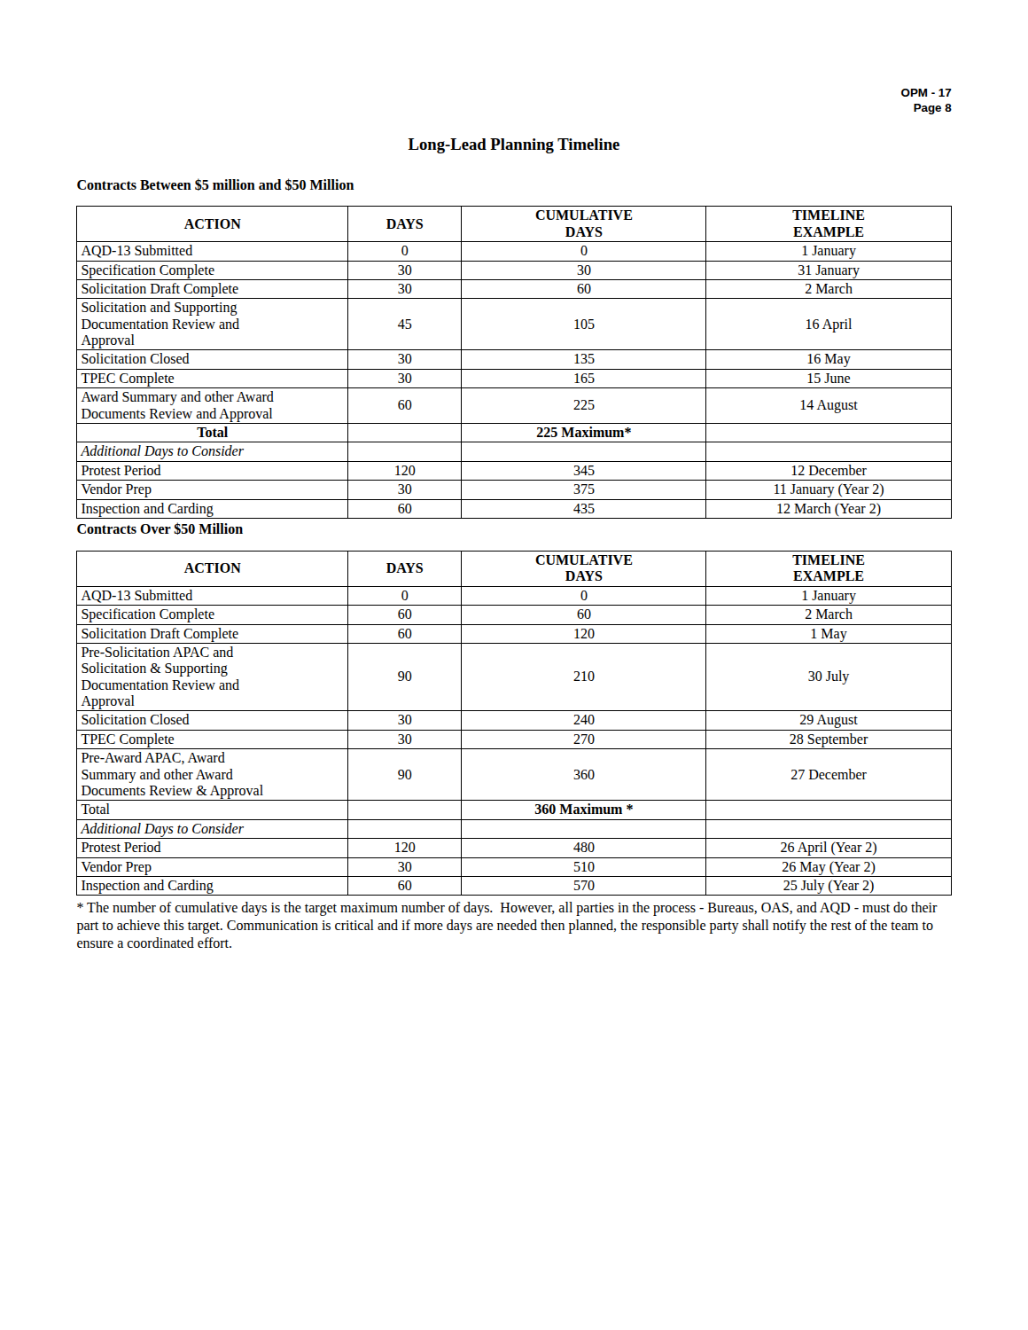OPM - 17
Page 8
Long-Lead Planning Timeline
Contracts Between $5 million and $50 Million
| ACTION | DAYS | CUMULATIVE DAYS | TIMELINE EXAMPLE |
| --- | --- | --- | --- |
| AQD-13 Submitted | 0 | 0 | 1 January |
| Specification Complete | 30 | 30 | 31 January |
| Solicitation Draft Complete | 30 | 60 | 2 March |
| Solicitation and Supporting Documentation Review and Approval | 45 | 105 | 16 April |
| Solicitation Closed | 30 | 135 | 16 May |
| TPEC Complete | 30 | 165 | 15 June |
| Award Summary and other Award Documents Review and Approval | 60 | 225 | 14 August |
| Total | | 225 Maximum* | |
| Additional Days to Consider | | | |
| Protest Period | 120 | 345 | 12 December |
| Vendor Prep | 30 | 375 | 11 January (Year 2) |
| Inspection and Carding | 60 | 435 | 12 March (Year 2) |
Contracts Over $50 Million
| ACTION | DAYS | CUMULATIVE DAYS | TIMELINE EXAMPLE |
| --- | --- | --- | --- |
| AQD-13 Submitted | 0 | 0 | 1 January |
| Specification Complete | 60 | 60 | 2 March |
| Solicitation Draft Complete | 60 | 120 | 1 May |
| Pre-Solicitation APAC and Solicitation & Supporting Documentation Review and Approval | 90 | 210 | 30 July |
| Solicitation Closed | 30 | 240 | 29 August |
| TPEC Complete | 30 | 270 | 28 September |
| Pre-Award APAC, Award Summary and other Award Documents Review & Approval | 90 | 360 | 27 December |
| Total | | 360 Maximum * | |
| Additional Days to Consider | | | |
| Protest Period | 120 | 480 | 26 April (Year 2) |
| Vendor Prep | 30 | 510 | 26 May (Year 2) |
| Inspection and Carding | 60 | 570 | 25 July (Year 2) |
* The number of cumulative days is the target maximum number of days. However, all parties in the process - Bureaus, OAS, and AQD - must do their part to achieve this target. Communication is critical and if more days are needed then planned, the responsible party shall notify the rest of the team to ensure a coordinated effort.